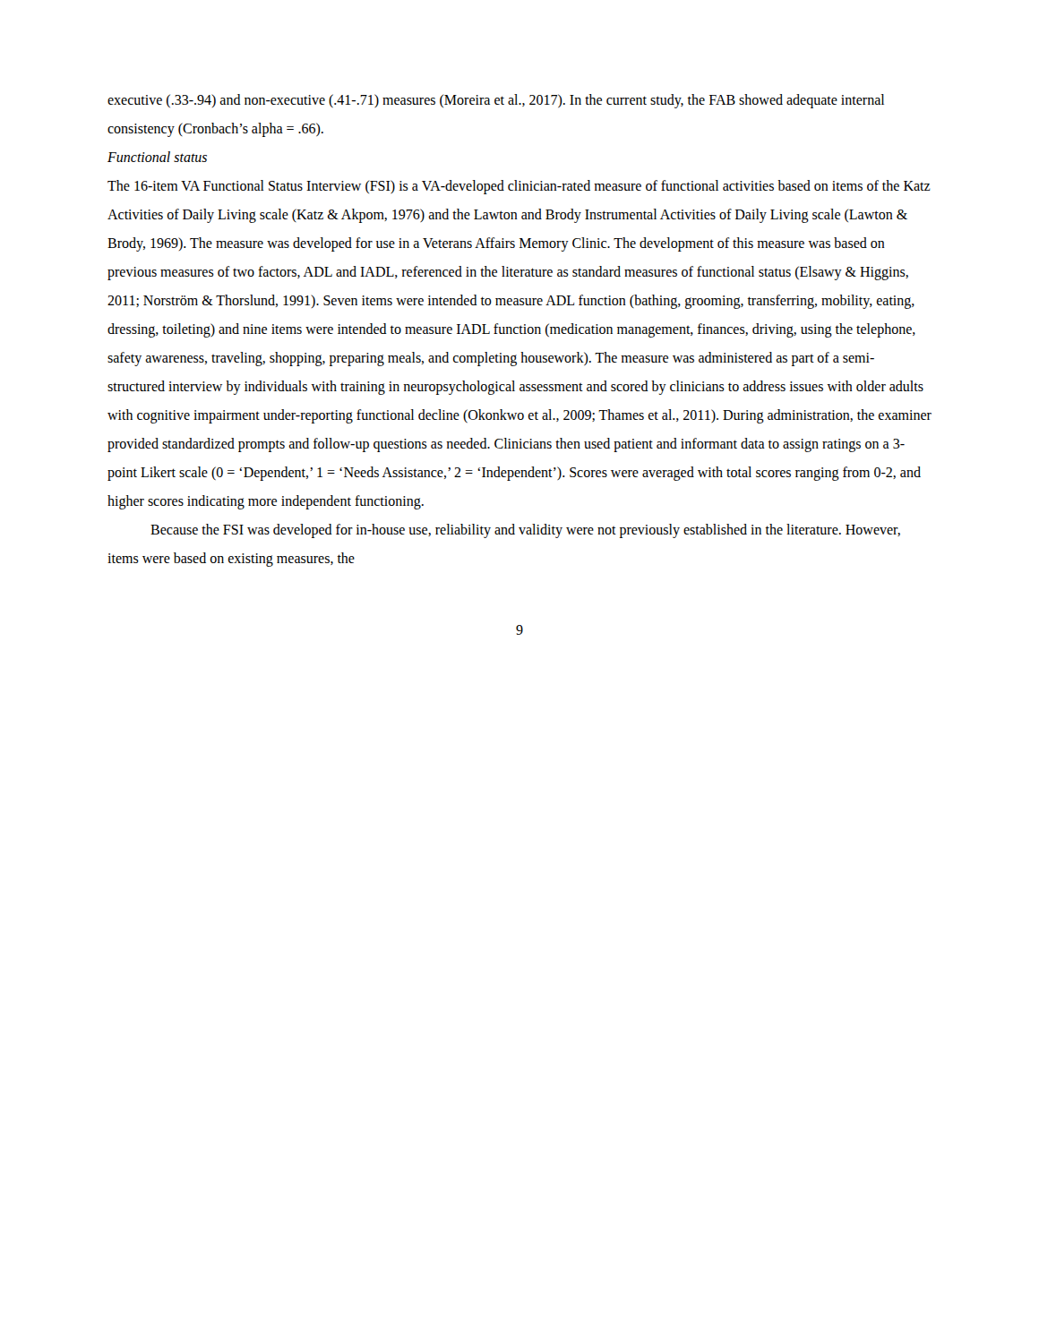executive (.33-.94) and non-executive (.41-.71) measures (Moreira et al., 2017). In the current study, the FAB showed adequate internal consistency (Cronbach’s alpha = .66).
Functional status
The 16-item VA Functional Status Interview (FSI) is a VA-developed clinician-rated measure of functional activities based on items of the Katz Activities of Daily Living scale (Katz & Akpom, 1976) and the Lawton and Brody Instrumental Activities of Daily Living scale (Lawton & Brody, 1969). The measure was developed for use in a Veterans Affairs Memory Clinic. The development of this measure was based on previous measures of two factors, ADL and IADL, referenced in the literature as standard measures of functional status (Elsawy & Higgins, 2011; Norström & Thorslund, 1991). Seven items were intended to measure ADL function (bathing, grooming, transferring, mobility, eating, dressing, toileting) and nine items were intended to measure IADL function (medication management, finances, driving, using the telephone, safety awareness, traveling, shopping, preparing meals, and completing housework). The measure was administered as part of a semi-structured interview by individuals with training in neuropsychological assessment and scored by clinicians to address issues with older adults with cognitive impairment under-reporting functional decline (Okonkwo et al., 2009; Thames et al., 2011). During administration, the examiner provided standardized prompts and follow-up questions as needed. Clinicians then used patient and informant data to assign ratings on a 3-point Likert scale (0 = ‘Dependent,’ 1 = ‘Needs Assistance,’ 2 = ‘Independent’). Scores were averaged with total scores ranging from 0-2, and higher scores indicating more independent functioning.
Because the FSI was developed for in-house use, reliability and validity were not previously established in the literature. However, items were based on existing measures, the
9